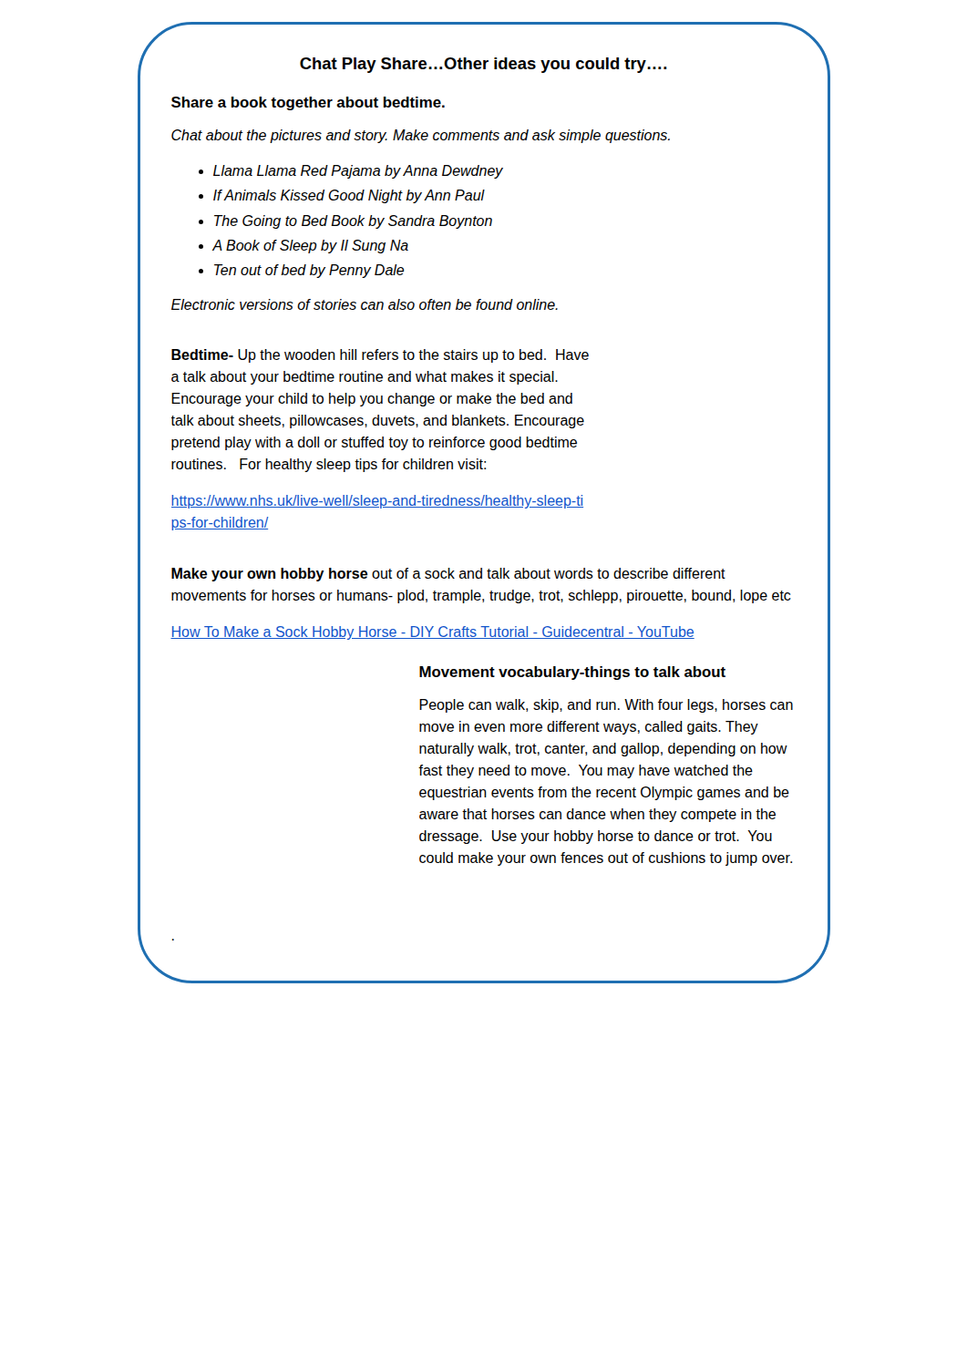Chat Play Share…Other ideas you could try….
Share a book together about bedtime.
Chat about the pictures and story. Make comments and ask simple questions.
Llama Llama Red Pajama by Anna Dewdney
If Animals Kissed Good Night by Ann Paul
The Going to Bed Book by Sandra Boynton
A Book of Sleep by Il Sung Na
Ten out of bed by Penny Dale
Electronic versions of stories can also often be found online.
Bedtime- Up the wooden hill refers to the stairs up to bed. Have a talk about your bedtime routine and what makes it special. Encourage your child to help you change or make the bed and talk about sheets, pillowcases, duvets, and blankets. Encourage pretend play with a doll or stuffed toy to reinforce good bedtime routines. For healthy sleep tips for children visit:
https://www.nhs.uk/live-well/sleep-and-tiredness/healthy-sleep-tips-for-children/
Make your own hobby horse out of a sock and talk about words to describe different movements for horses or humans- plod, trample, trudge, trot, schlepp, pirouette, bound, lope etc
How To Make a Sock Hobby Horse - DIY Crafts Tutorial - Guidecentral - YouTube
.
Movement vocabulary-things to talk about
People can walk, skip, and run. With four legs, horses can move in even more different ways, called gaits. They naturally walk, trot, canter, and gallop, depending on how fast they need to move. You may have watched the equestrian events from the recent Olympic games and be aware that horses can dance when they compete in the dressage. Use your hobby horse to dance or trot. You could make your own fences out of cushions to jump over.